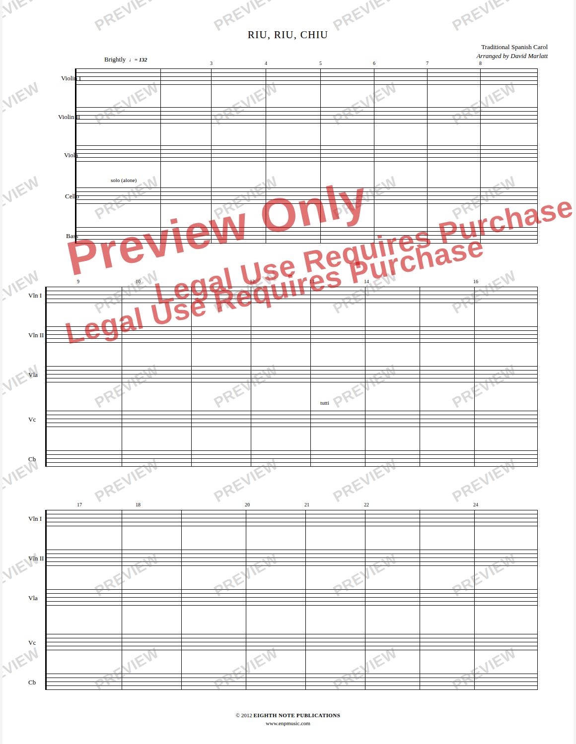RIU, RIU, CHIU
Traditional Spanish Carol
Arranged by David Marlatt
Brightly ♩= 132
Violin I
Violin II
Viola
Cello
Bass
solo (alone)
3
4
5
6
7
8
Vln I
Vln II
Vla
Vc
Cb
tutti
9
10
12
13
14
16
Vln I
Vln II
Vla
Vc
Cb
17
18
20
21
22
24
© 2012 EIGHTH NOTE PUBLICATIONS
www.enpmusic.com
PREVIEW
PREVIEW
PREVIEW
PREVIEW
PREVIEW
PREVIEW
PREVIEW
PREVIEW
PREVIEW
PREVIEW
PREVIEW
PREVIEW
PREVIEW
PREVIEW
PREVIEW
PREVIEW
PREVIEW
PREVIEW
PREVIEW
PREVIEW
PREVIEW
PREVIEW
PREVIEW
PREVIEW
PREVIEW
PREVIEW
PREVIEW
PREVIEW
PREVIEW
PREVIEW
PREVIEW
PREVIEW
PREVIEW
PREVIEW
PREVIEW
PREVIEW
PREVIEW
PREVIEW
PREVIEW
PREVIEW
Preview Only
Legal Use Requires Purchase
Legal Use Requires Purchase